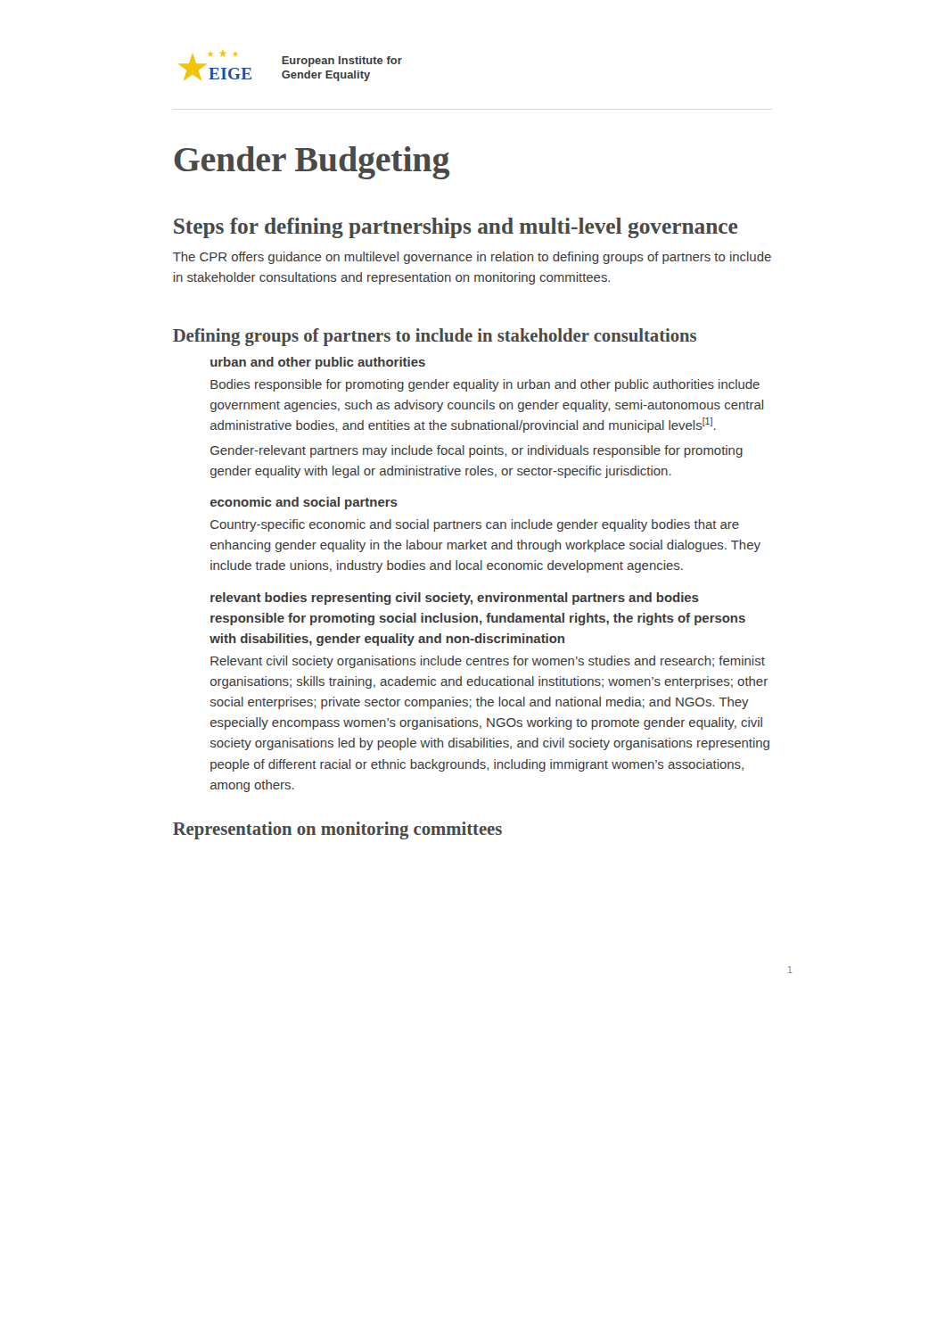EIGE
European Institute for
Gender Equality
Gender Budgeting
Steps for defining partnerships and multi-level governance
The CPR offers guidance on multilevel governance in relation to defining groups of partners to include in stakeholder consultations and representation on monitoring committees.
Defining groups of partners to include in stakeholder consultations
urban and other public authorities
Bodies responsible for promoting gender equality in urban and other public authorities include government agencies, such as advisory councils on gender equality, semi-autonomous central administrative bodies, and entities at the subnational/provincial and municipal levels[1].
Gender-relevant partners may include focal points, or individuals responsible for promoting gender equality with legal or administrative roles, or sector-specific jurisdiction.
economic and social partners
Country-specific economic and social partners can include gender equality bodies that are enhancing gender equality in the labour market and through workplace social dialogues. They include trade unions, industry bodies and local economic development agencies.
relevant bodies representing civil society, environmental partners and bodies responsible for promoting social inclusion, fundamental rights, the rights of persons with disabilities, gender equality and non-discrimination
Relevant civil society organisations include centres for women’s studies and research; feminist organisations; skills training, academic and educational institutions; women’s enterprises; other social enterprises; private sector companies; the local and national media; and NGOs. They especially encompass women’s organisations, NGOs working to promote gender equality, civil society organisations led by people with disabilities, and civil society organisations representing people of different racial or ethnic backgrounds, including immigrant women’s associations, among others.
Representation on monitoring committees
1